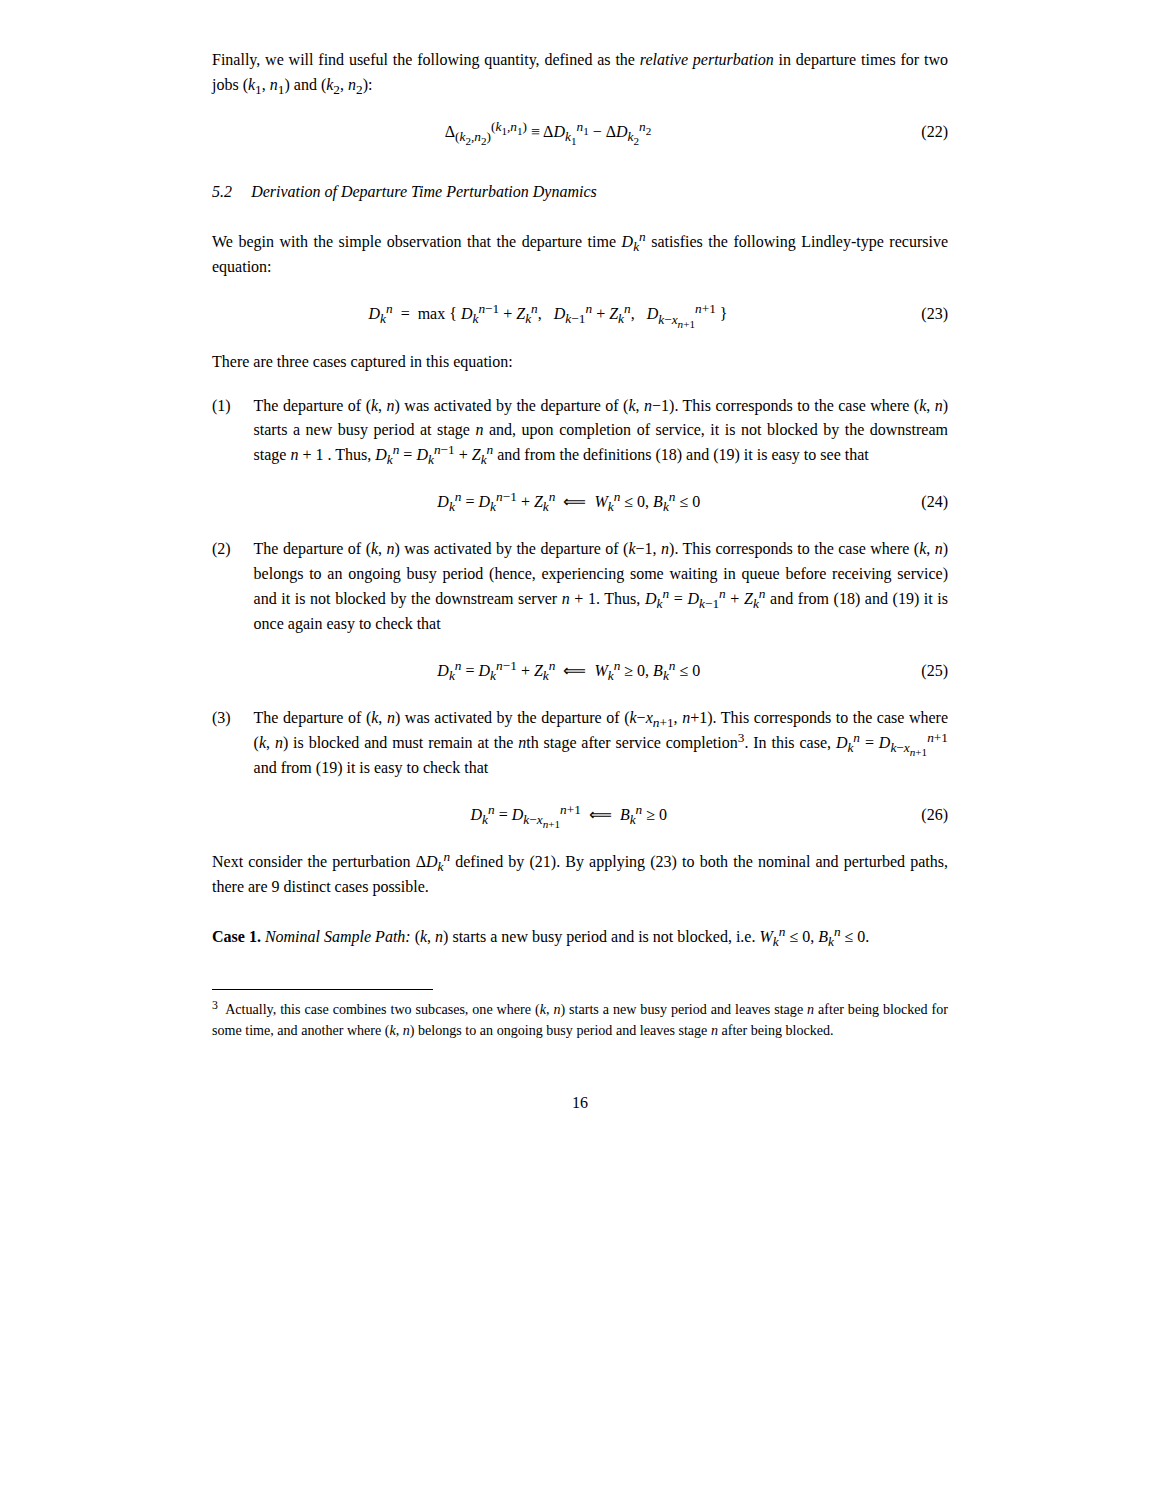Finally, we will find useful the following quantity, defined as the relative perturbation in departure times for two jobs (k1, n1) and (k2, n2):
Δ(k2,n2)(k1,n1) ≡ ΔDk1n1 − ΔDk2n2 (22)
5.2 Derivation of Departure Time Perturbation Dynamics
We begin with the simple observation that the departure time Dkn satisfies the following Lindley-type recursive equation:
Dkn = max { Dkn−1 + Zkn, Dk−1n + Zkn, Dk−xn+1n+1 } (23)
There are three cases captured in this equation:
(1) The departure of (k, n) was activated by the departure of (k, n−1). This corresponds to the case where (k, n) starts a new busy period at stage n and, upon completion of service, it is not blocked by the downstream stage n + 1 . Thus, Dkn = Dkn−1 + Zkn and from the definitions (18) and (19) it is easy to see that
Dkn = Dkn−1 + Zkn ⟸ Wkn ≤ 0, Bkn ≤ 0 (24)
(2) The departure of (k, n) was activated by the departure of (k−1, n). This corresponds to the case where (k, n) belongs to an ongoing busy period (hence, experiencing some waiting in queue before receiving service) and it is not blocked by the downstream server n + 1. Thus, Dkn = Dk−1n + Zkn and from (18) and (19) it is once again easy to check that
Dkn = Dkn−1 + Zkn ⟸ Wkn ≥ 0, Bkn ≤ 0 (25)
(3) The departure of (k, n) was activated by the departure of (k−xn+1, n+1). This corresponds to the case where (k, n) is blocked and must remain at the nth stage after service completion3. In this case, Dkn = Dk−xn+1n+1 and from (19) it is easy to check that
Dkn = Dk−xn+1n+1 ⟸ Bkn ≥ 0 (26)
Next consider the perturbation ΔDkn defined by (21). By applying (23) to both the nominal and perturbed paths, there are 9 distinct cases possible.
Case 1. Nominal Sample Path: (k, n) starts a new busy period and is not blocked, i.e. Wkn ≤ 0, Bkn ≤ 0.
3 Actually, this case combines two subcases, one where (k, n) starts a new busy period and leaves stage n after being blocked for some time, and another where (k, n) belongs to an ongoing busy period and leaves stage n after being blocked.
16